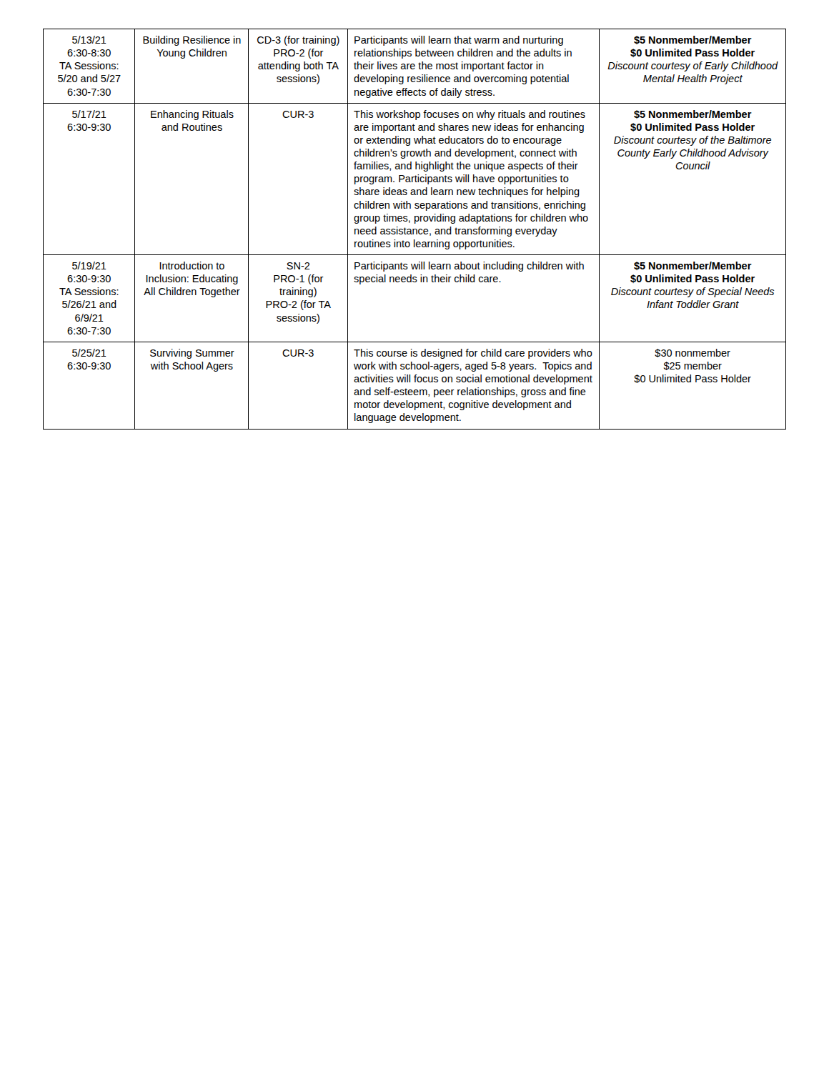| 5/13/21 6:30-8:30 TA Sessions: 5/20 and 5/27 6:30-7:30 | Building Resilience in Young Children | CD-3 (for training) PRO-2 (for attending both TA sessions) | Participants will learn that warm and nurturing relationships between children and the adults in their lives are the most important factor in developing resilience and overcoming potential negative effects of daily stress. | $5 Nonmember/Member $0 Unlimited Pass Holder Discount courtesy of Early Childhood Mental Health Project |
| 5/17/21 6:30-9:30 | Enhancing Rituals and Routines | CUR-3 | This workshop focuses on why rituals and routines are important and shares new ideas for enhancing or extending what educators do to encourage children’s growth and development, connect with families, and highlight the unique aspects of their program. Participants will have opportunities to share ideas and learn new techniques for helping children with separations and transitions, enriching group times, providing adaptations for children who need assistance, and transforming everyday routines into learning opportunities. | $5 Nonmember/Member $0 Unlimited Pass Holder Discount courtesy of the Baltimore County Early Childhood Advisory Council |
| 5/19/21 6:30-9:30 TA Sessions: 5/26/21 and 6/9/21 6:30-7:30 | Introduction to Inclusion: Educating All Children Together | SN-2 PRO-1 (for training) PRO-2 (for TA sessions) | Participants will learn about including children with special needs in their child care. | $5 Nonmember/Member $0 Unlimited Pass Holder Discount courtesy of Special Needs Infant Toddler Grant |
| 5/25/21 6:30-9:30 | Surviving Summer with School Agers | CUR-3 | This course is designed for child care providers who work with school-agers, aged 5-8 years. Topics and activities will focus on social emotional development and self-esteem, peer relationships, gross and fine motor development, cognitive development and language development. | $30 nonmember $25 member $0 Unlimited Pass Holder |